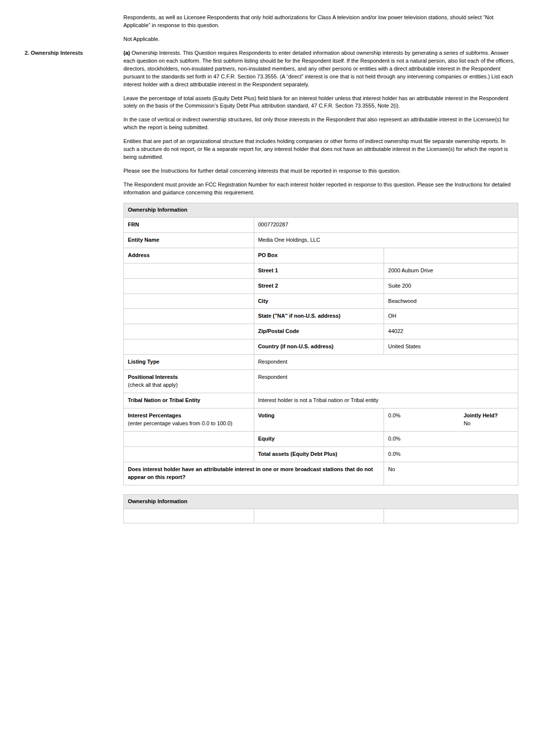Respondents, as well as Licensee Respondents that only hold authorizations for Class A television and/or low power television stations, should select “Not Applicable” in response to this question.
Not Applicable.
2. Ownership Interests
(a) Ownership Interests. This Question requires Respondents to enter detailed information about ownership interests by generating a series of subforms. Answer each question on each subform. The first subform listing should be for the Respondent itself. If the Respondent is not a natural person, also list each of the officers, directors, stockholders, non-insulated partners, non-insulated members, and any other persons or entities with a direct attributable interest in the Respondent pursuant to the standards set forth in 47 C.F.R. Section 73.3555. (A “direct” interest is one that is not held through any intervening companies or entities.) List each interest holder with a direct attributable interest in the Respondent separately.
Leave the percentage of total assets (Equity Debt Plus) field blank for an interest holder unless that interest holder has an attributable interest in the Respondent solely on the basis of the Commission’s Equity Debt Plus attribution standard, 47 C.F.R. Section 73.3555, Note 2(i).
In the case of vertical or indirect ownership structures, list only those interests in the Respondent that also represent an attributable interest in the Licensee(s) for which the report is being submitted.
Entities that are part of an organizational structure that includes holding companies or other forms of indirect ownership must file separate ownership reports. In such a structure do not report, or file a separate report for, any interest holder that does not have an attributable interest in the Licensee(s) for which the report is being submitted.
Please see the Instructions for further detail concerning interests that must be reported in response to this question.
The Respondent must provide an FCC Registration Number for each interest holder reported in response to this question. Please see the Instructions for detailed information and guidance concerning this requirement.
| Ownership Information |
| FRN | 0007720287 |
| Entity Name | Media One Holdings, LLC |
| Address | PO Box | |
| | Street 1 | 2000 Auburn Drive |
| | Street 2 | Suite 200 |
| | City | Beachwood |
| | State ("NA" if non-U.S. address) | OH |
| | Zip/Postal Code | 44022 |
| | Country (if non-U.S. address) | United States |
| Listing Type | Respondent |
| Positional Interests (check all that apply) | Respondent |
| Tribal Nation or Tribal Entity | Interest holder is not a Tribal nation or Tribal entity |
| Interest Percentages (enter percentage values from 0.0 to 100.0) | Voting | / 0.0% / Jointly Held? No / |
| | Equity | 0.0% |
| | Total assets (Equity Debt Plus) | 0.0% |
| Does interest holder have an attributable interest in one or more broadcast stations that do not appear on this report? | No |
| Ownership Information |